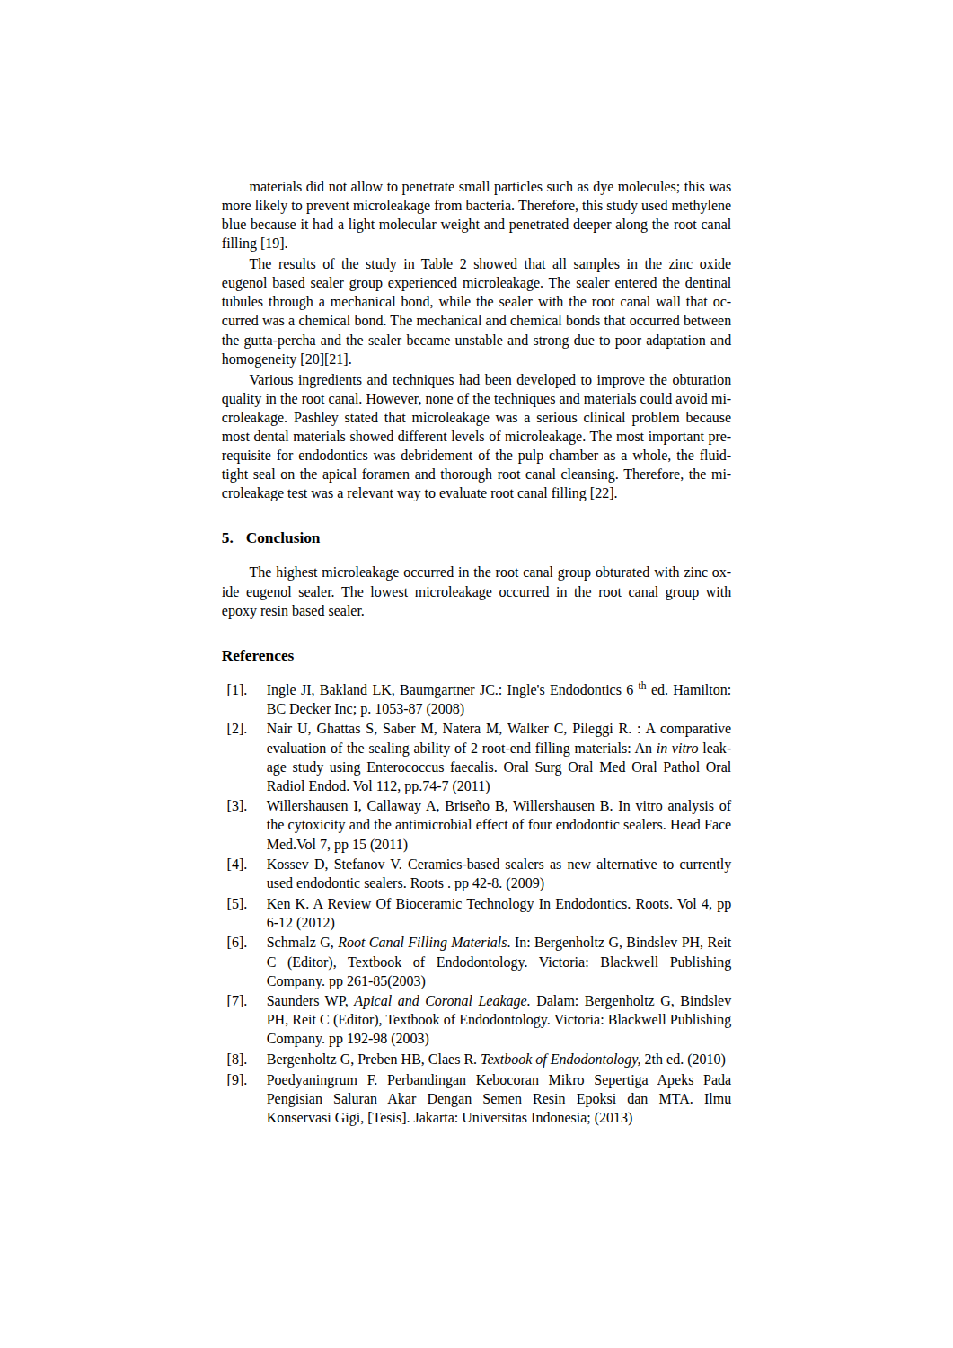materials did not allow to penetrate small particles such as dye molecules; this was more likely to prevent microleakage from bacteria. Therefore, this study used methylene blue because it had a light molecular weight and penetrated deeper along the root canal filling [19].
The results of the study in Table 2 showed that all samples in the zinc oxide eugenol based sealer group experienced microleakage. The sealer entered the dentinal tubules through a mechanical bond, while the sealer with the root canal wall that occurred was a chemical bond. The mechanical and chemical bonds that occurred between the gutta-percha and the sealer became unstable and strong due to poor adaptation and homogeneity [20][21].
Various ingredients and techniques had been developed to improve the obturation quality in the root canal. However, none of the techniques and materials could avoid microleakage. Pashley stated that microleakage was a serious clinical problem because most dental materials showed different levels of microleakage. The most important prerequisite for endodontics was debridement of the pulp chamber as a whole, the fluid-tight seal on the apical foramen and thorough root canal cleansing. Therefore, the microleakage test was a relevant way to evaluate root canal filling [22].
5. Conclusion
The highest microleakage occurred in the root canal group obturated with zinc oxide eugenol sealer. The lowest microleakage occurred in the root canal group with epoxy resin based sealer.
References
[1]. Ingle JI, Bakland LK, Baumgartner JC.: Ingle's Endodontics 6 th ed. Hamilton: BC Decker Inc; p. 1053-87 (2008)
[2]. Nair U, Ghattas S, Saber M, Natera M, Walker C, Pileggi R. : A comparative evaluation of the sealing ability of 2 root-end filling materials: An in vitro leakage study using Enterococcus faecalis. Oral Surg Oral Med Oral Pathol Oral Radiol Endod. Vol 112, pp.74-7 (2011)
[3]. Willershausen I, Callaway A, Briseño B, Willershausen B. In vitro analysis of the cytoxicity and the antimicrobial effect of four endodontic sealers. Head Face Med.Vol 7, pp 15 (2011)
[4]. Kossev D, Stefanov V. Ceramics-based sealers as new alternative to currently used endodontic sealers. Roots . pp 42-8. (2009)
[5]. Ken K. A Review Of Bioceramic Technology In Endodontics. Roots. Vol 4, pp 6-12 (2012)
[6]. Schmalz G, Root Canal Filling Materials. In: Bergenholtz G, Bindslev PH, Reit C (Editor), Textbook of Endodontology. Victoria: Blackwell Publishing Company. pp 261-85(2003)
[7]. Saunders WP, Apical and Coronal Leakage. Dalam: Bergenholtz G, Bindslev PH, Reit C (Editor), Textbook of Endodontology. Victoria: Blackwell Publishing Company. pp 192-98 (2003)
[8]. Bergenholtz G, Preben HB, Claes R. Textbook of Endodontology, 2th ed. (2010)
[9]. Poedyaningrum F. Perbandingan Kebocoran Mikro Sepertiga Apeks Pada Pengisian Saluran Akar Dengan Semen Resin Epoksi dan MTA. Ilmu Konservasi Gigi, [Tesis]. Jakarta: Universitas Indonesia; (2013)